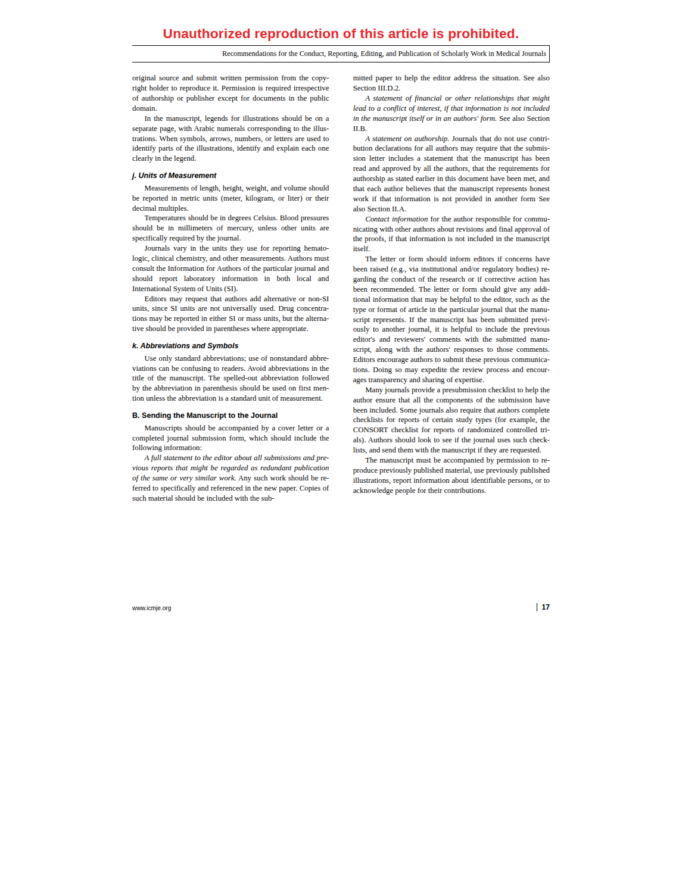Unauthorized reproduction of this article is prohibited.
Recommendations for the Conduct, Reporting, Editing, and Publication of Scholarly Work in Medical Journals
original source and submit written permission from the copyright holder to reproduce it. Permission is required irrespective of authorship or publisher except for documents in the public domain.
In the manuscript, legends for illustrations should be on a separate page, with Arabic numerals corresponding to the illustrations. When symbols, arrows, numbers, or letters are used to identify parts of the illustrations, identify and explain each one clearly in the legend.
j. Units of Measurement
Measurements of length, height, weight, and volume should be reported in metric units (meter, kilogram, or liter) or their decimal multiples.
Temperatures should be in degrees Celsius. Blood pressures should be in millimeters of mercury, unless other units are specifically required by the journal.
Journals vary in the units they use for reporting hematologic, clinical chemistry, and other measurements. Authors must consult the Information for Authors of the particular journal and should report laboratory information in both local and International System of Units (SI).
Editors may request that authors add alternative or non-SI units, since SI units are not universally used. Drug concentrations may be reported in either SI or mass units, but the alternative should be provided in parentheses where appropriate.
k. Abbreviations and Symbols
Use only standard abbreviations; use of nonstandard abbreviations can be confusing to readers. Avoid abbreviations in the title of the manuscript. The spelled-out abbreviation followed by the abbreviation in parenthesis should be used on first mention unless the abbreviation is a standard unit of measurement.
B. Sending the Manuscript to the Journal
Manuscripts should be accompanied by a cover letter or a completed journal submission form, which should include the following information:
A full statement to the editor about all submissions and previous reports that might be regarded as redundant publication of the same or very similar work. Any such work should be referred to specifically and referenced in the new paper. Copies of such material should be included with the sub-
mitted paper to help the editor address the situation. See also Section III.D.2.
A statement of financial or other relationships that might lead to a conflict of interest, if that information is not included in the manuscript itself or in an authors' form. See also Section II.B.
A statement on authorship. Journals that do not use contribution declarations for all authors may require that the submission letter includes a statement that the manuscript has been read and approved by all the authors, that the requirements for authorship as stated earlier in this document have been met, and that each author believes that the manuscript represents honest work if that information is not provided in another form See also Section II.A.
Contact information for the author responsible for communicating with other authors about revisions and final approval of the proofs, if that information is not included in the manuscript itself.
The letter or form should inform editors if concerns have been raised (e.g., via institutional and/or regulatory bodies) regarding the conduct of the research or if corrective action has been recommended. The letter or form should give any additional information that may be helpful to the editor, such as the type or format of article in the particular journal that the manuscript represents. If the manuscript has been submitted previously to another journal, it is helpful to include the previous editor's and reviewers' comments with the submitted manuscript, along with the authors' responses to those comments. Editors encourage authors to submit these previous communications. Doing so may expedite the review process and encourages transparency and sharing of expertise.
Many journals provide a presubmission checklist to help the author ensure that all the components of the submission have been included. Some journals also require that authors complete checklists for reports of certain study types (for example, the CONSORT checklist for reports of randomized controlled trials). Authors should look to see if the journal uses such checklists, and send them with the manuscript if they are requested.
The manuscript must be accompanied by permission to reproduce previously published material, use previously published illustrations, report information about identifiable persons, or to acknowledge people for their contributions.
www.icmje.org
17